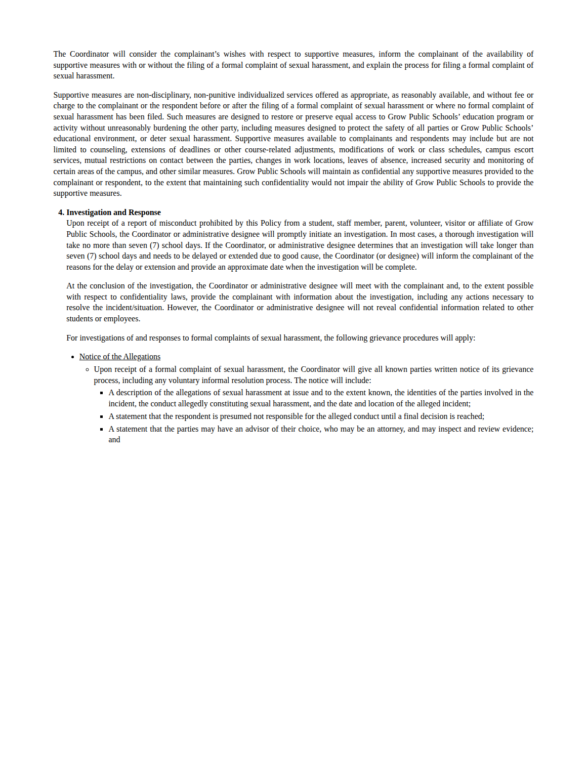The Coordinator will consider the complainant’s wishes with respect to supportive measures, inform the complainant of the availability of supportive measures with or without the filing of a formal complaint of sexual harassment, and explain the process for filing a formal complaint of sexual harassment.
Supportive measures are non-disciplinary, non-punitive individualized services offered as appropriate, as reasonably available, and without fee or charge to the complainant or the respondent before or after the filing of a formal complaint of sexual harassment or where no formal complaint of sexual harassment has been filed. Such measures are designed to restore or preserve equal access to Grow Public Schools’ education program or activity without unreasonably burdening the other party, including measures designed to protect the safety of all parties or Grow Public Schools’ educational environment, or deter sexual harassment. Supportive measures available to complainants and respondents may include but are not limited to counseling, extensions of deadlines or other course-related adjustments, modifications of work or class schedules, campus escort services, mutual restrictions on contact between the parties, changes in work locations, leaves of absence, increased security and monitoring of certain areas of the campus, and other similar measures. Grow Public Schools will maintain as confidential any supportive measures provided to the complainant or respondent, to the extent that maintaining such confidentiality would not impair the ability of Grow Public Schools to provide the supportive measures.
Investigation and Response
Upon receipt of a report of misconduct prohibited by this Policy from a student, staff member, parent, volunteer, visitor or affiliate of Grow Public Schools, the Coordinator or administrative designee will promptly initiate an investigation. In most cases, a thorough investigation will take no more than seven (7) school days. If the Coordinator, or administrative designee determines that an investigation will take longer than seven (7) school days and needs to be delayed or extended due to good cause, the Coordinator (or designee) will inform the complainant of the reasons for the delay or extension and provide an approximate date when the investigation will be complete.
At the conclusion of the investigation, the Coordinator or administrative designee will meet with the complainant and, to the extent possible with respect to confidentiality laws, provide the complainant with information about the investigation, including any actions necessary to resolve the incident/situation. However, the Coordinator or administrative designee will not reveal confidential information related to other students or employees.
For investigations of and responses to formal complaints of sexual harassment, the following grievance procedures will apply:
Notice of the Allegations
Upon receipt of a formal complaint of sexual harassment, the Coordinator will give all known parties written notice of its grievance process, including any voluntary informal resolution process. The notice will include:
A description of the allegations of sexual harassment at issue and to the extent known, the identities of the parties involved in the incident, the conduct allegedly constituting sexual harassment, and the date and location of the alleged incident;
A statement that the respondent is presumed not responsible for the alleged conduct until a final decision is reached;
A statement that the parties may have an advisor of their choice, who may be an attorney, and may inspect and review evidence; and